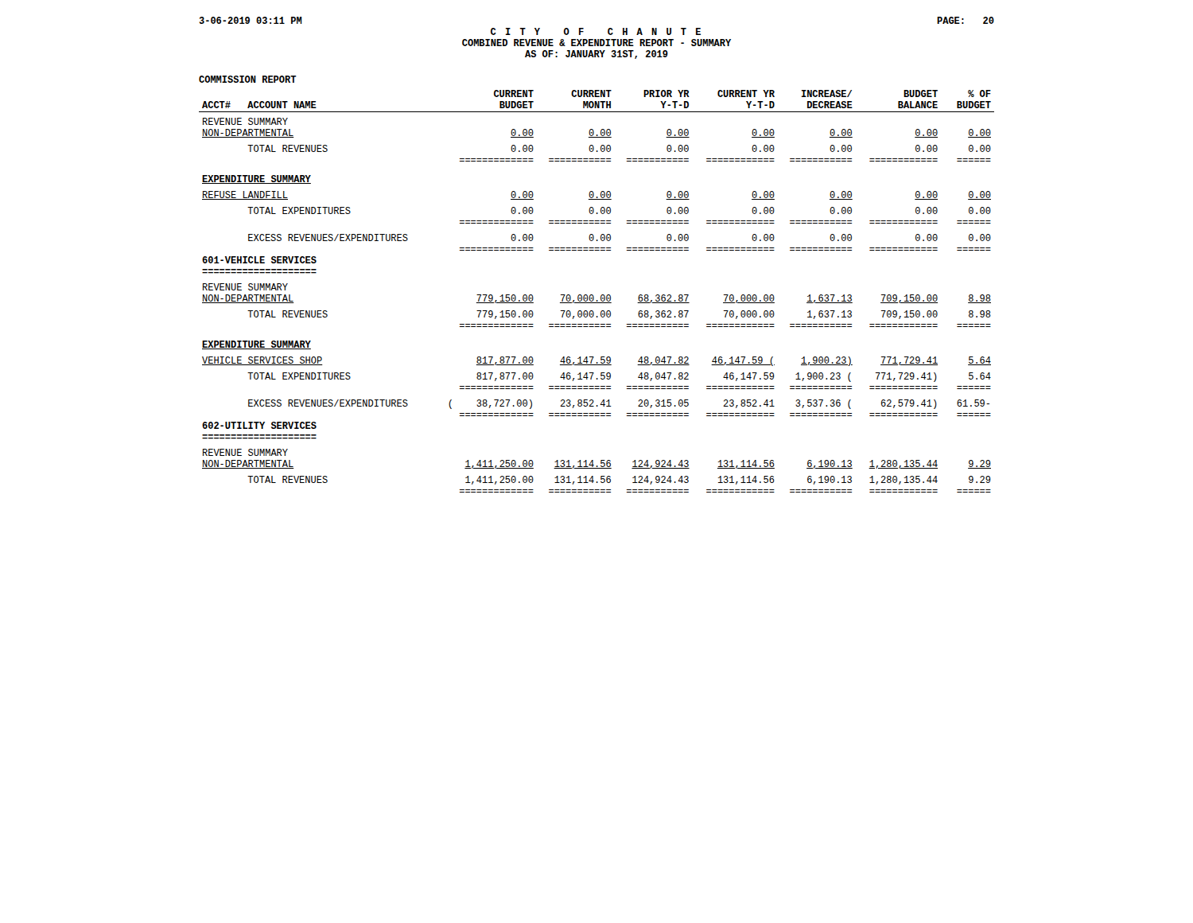3-06-2019 03:11 PM PAGE: 20
C I T Y O F C H A N U T E
COMBINED REVENUE & EXPENDITURE REPORT - SUMMARY
AS OF: JANUARY 31ST, 2019
COMMISSION REPORT
| ACCT# | ACCOUNT NAME | CURRENT BUDGET | CURRENT MONTH | PRIOR YR Y-T-D | CURRENT YR Y-T-D | INCREASE/ DECREASE | BUDGET BALANCE | % OF BUDGET |
| --- | --- | --- | --- | --- | --- | --- | --- | --- |
| REVENUE SUMMARY | |
| NON-DEPARTMENTAL | 0.00 | 0.00 | 0.00 | 0.00 | 0.00 | 0.00 | 0.00 |
| | TOTAL REVENUES | 0.00 | 0.00 | 0.00 | 0.00 | 0.00 | 0.00 | 0.00 |
| | | ============= | =========== | =========== | ============ | =========== | ============ | ====== |
| EXPENDITURE SUMMARY | |
| REFUSE LANDFILL | 0.00 | 0.00 | 0.00 | 0.00 | 0.00 | 0.00 | 0.00 |
| | TOTAL EXPENDITURES | 0.00 | 0.00 | 0.00 | 0.00 | 0.00 | 0.00 | 0.00 |
| | | ============= | =========== | =========== | ============ | =========== | ============ | ====== |
| | EXCESS REVENUES/EXPENDITURES | 0.00 | 0.00 | 0.00 | 0.00 | 0.00 | 0.00 | 0.00 |
| | | ============= | =========== | =========== | ============ | =========== | ============ | ====== |
| 601-VEHICLE SERVICES |
| ==================== |
| REVENUE SUMMARY | |
| NON-DEPARTMENTAL | 779,150.00 | 70,000.00 | 68,362.87 | 70,000.00 | 1,637.13 | 709,150.00 | 8.98 |
| | TOTAL REVENUES | 779,150.00 | 70,000.00 | 68,362.87 | 70,000.00 | 1,637.13 | 709,150.00 | 8.98 |
| | | ============= | =========== | =========== | ============ | =========== | ============ | ====== |
| EXPENDITURE SUMMARY | |
| VEHICLE SERVICES SHOP | 817,877.00 | 46,147.59 | 48,047.82 | 46,147.59 ( | 1,900.23) | 771,729.41 | 5.64 |
| | TOTAL EXPENDITURES | 817,877.00 | 46,147.59 | 48,047.82 | 46,147.59 | 1,900.23 ( | 771,729.41) | 5.64 |
| | | ============= | =========== | =========== | ============ | =========== | ============ | ====== |
| | EXCESS REVENUES/EXPENDITURES | ( 38,727.00) | 23,852.41 | 20,315.05 | 23,852.41 | 3,537.36 ( | 62,579.41) | 61.59- |
| | | ============= | =========== | =========== | ============ | =========== | ============ | ====== |
| 602-UTILITY SERVICES |
| ==================== |
| REVENUE SUMMARY | |
| NON-DEPARTMENTAL | 1,411,250.00 | 131,114.56 | 124,924.43 | 131,114.56 | 6,190.13 | 1,280,135.44 | 9.29 |
| | TOTAL REVENUES | 1,411,250.00 | 131,114.56 | 124,924.43 | 131,114.56 | 6,190.13 | 1,280,135.44 | 9.29 |
| | | ============= | =========== | =========== | ============ | =========== | ============ | ====== |